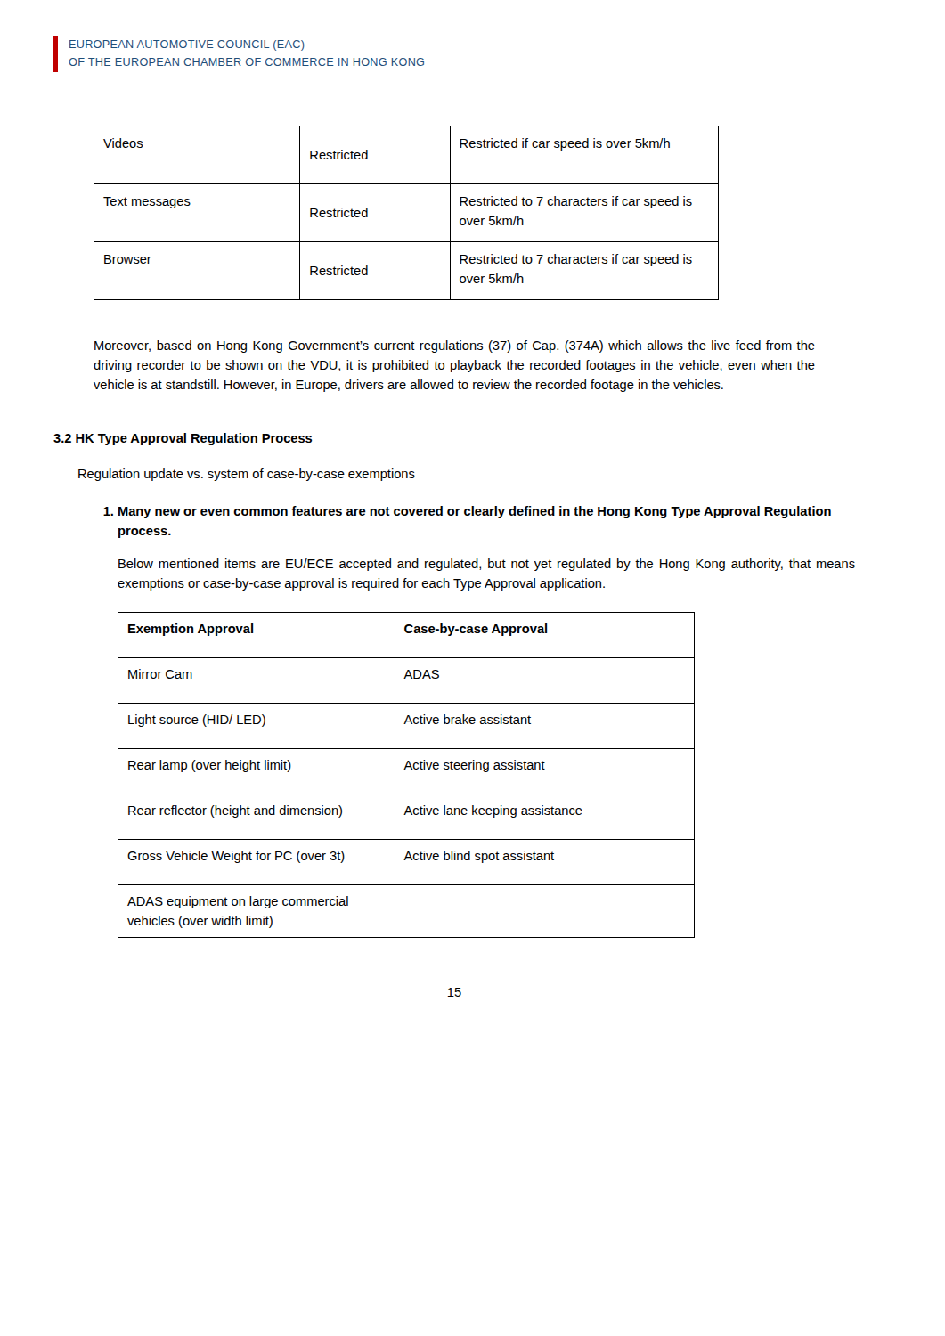EUROPEAN AUTOMOTIVE COUNCIL (EAC)
OF THE EUROPEAN CHAMBER OF COMMERCE IN HONG KONG
| Videos | Restricted | Restricted if car speed is over 5km/h |
| Text messages | Restricted | Restricted to 7 characters if car speed is over 5km/h |
| Browser | Restricted | Restricted to 7 characters if car speed is over 5km/h |
Moreover, based on Hong Kong Government’s current regulations (37) of Cap. (374A) which allows the live feed from the driving recorder to be shown on the VDU, it is prohibited to playback the recorded footages in the vehicle, even when the vehicle is at standstill. However, in Europe, drivers are allowed to review the recorded footage in the vehicles.
3.2 HK Type Approval Regulation Process
Regulation update vs. system of case-by-case exemptions
Many new or even common features are not covered or clearly defined in the Hong Kong Type Approval Regulation process.
Below mentioned items are EU/ECE accepted and regulated, but not yet regulated by the Hong Kong authority, that means exemptions or case-by-case approval is required for each Type Approval application.
| Exemption Approval | Case-by-case Approval |
| --- | --- |
| Mirror Cam | ADAS |
| Light source (HID/ LED) | Active brake assistant |
| Rear lamp (over height limit) | Active steering assistant |
| Rear reflector (height and dimension) | Active lane keeping assistance |
| Gross Vehicle Weight for PC (over 3t) | Active blind spot assistant |
| ADAS equipment on large commercial vehicles (over width limit) | |
15